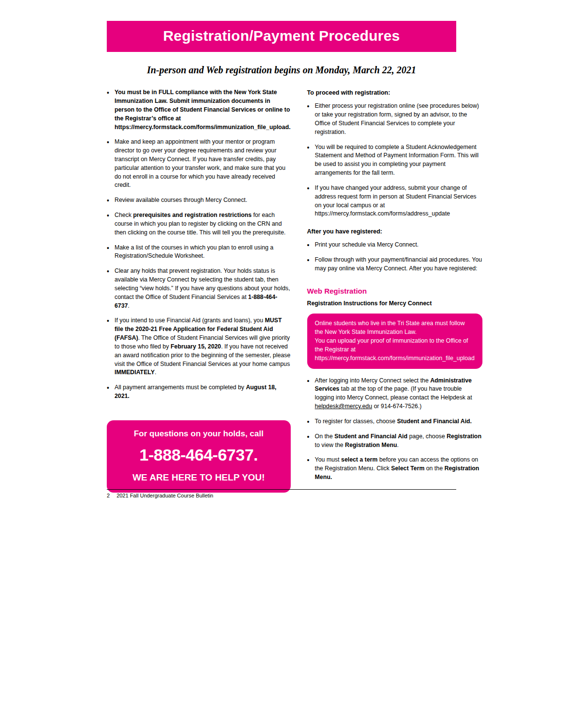Registration/Payment Procedures
In-person and Web registration begins on Monday, March 22, 2021
You must be in FULL compliance with the New York State Immunization Law. Submit immunization documents in person to the Office of Student Financial Services or online to the Registrar’s office at https://mercy.formstack.com/forms/immunization_file_upload.
Make and keep an appointment with your mentor or program director to go over your degree requirements and review your transcript on Mercy Connect. If you have transfer credits, pay particular attention to your transfer work, and make sure that you do not enroll in a course for which you have already received credit.
Review available courses through Mercy Connect.
Check prerequisites and registration restrictions for each course in which you plan to register by clicking on the CRN and then clicking on the course title. This will tell you the prerequisite.
Make a list of the courses in which you plan to enroll using a Registration/Schedule Worksheet.
Clear any holds that prevent registration. Your holds status is available via Mercy Connect by selecting the student tab, then selecting “view holds.” If you have any questions about your holds, contact the Office of Student Financial Services at 1-888-464-6737.
If you intend to use Financial Aid (grants and loans), you MUST file the 2020-21 Free Application for Federal Student Aid (FAFSA). The Office of Student Financial Services will give priority to those who filed by February 15, 2020. If you have not received an award notification prior to the beginning of the semester, please visit the Office of Student Financial Services at your home campus IMMEDIATELY.
All payment arrangements must be completed by August 18, 2021.
For questions on your holds, call
1-888-464-6737.
WE ARE HERE TO HELP YOU!
To proceed with registration:
Either process your registration online (see procedures below) or take your registration form, signed by an advisor, to the Office of Student Financial Services to complete your registration.
You will be required to complete a Student Acknowledgement Statement and Method of Payment Information Form. This will be used to assist you in completing your payment arrangements for the fall term.
If you have changed your address, submit your change of address request form in person at Student Financial Services on your local campus or at https://mercy.formstack.com/forms/address_update
After you have registered:
Print your schedule via Mercy Connect.
Follow through with your payment/financial aid procedures. You may pay online via Mercy Connect. After you have registered:
Web Registration
Registration Instructions for Mercy Connect
Online students who live in the Tri State area must follow the New York State Immunization Law.
You can upload your proof of immunization to the Office of the Registrar at https://mercy.formstack.com/forms/immunization_file_upload
After logging into Mercy Connect select the Administrative Services tab at the top of the page. (If you have trouble logging into Mercy Connect, please contact the Helpdesk at helpdesk@mercy.edu or 914-674-7526.)
To register for classes, choose Student and Financial Aid.
On the Student and Financial Aid page, choose Registration to view the Registration Menu.
You must select a term before you can access the options on the Registration Menu. Click Select Term on the Registration Menu.
22021 Fall Undergraduate Course Bulletin